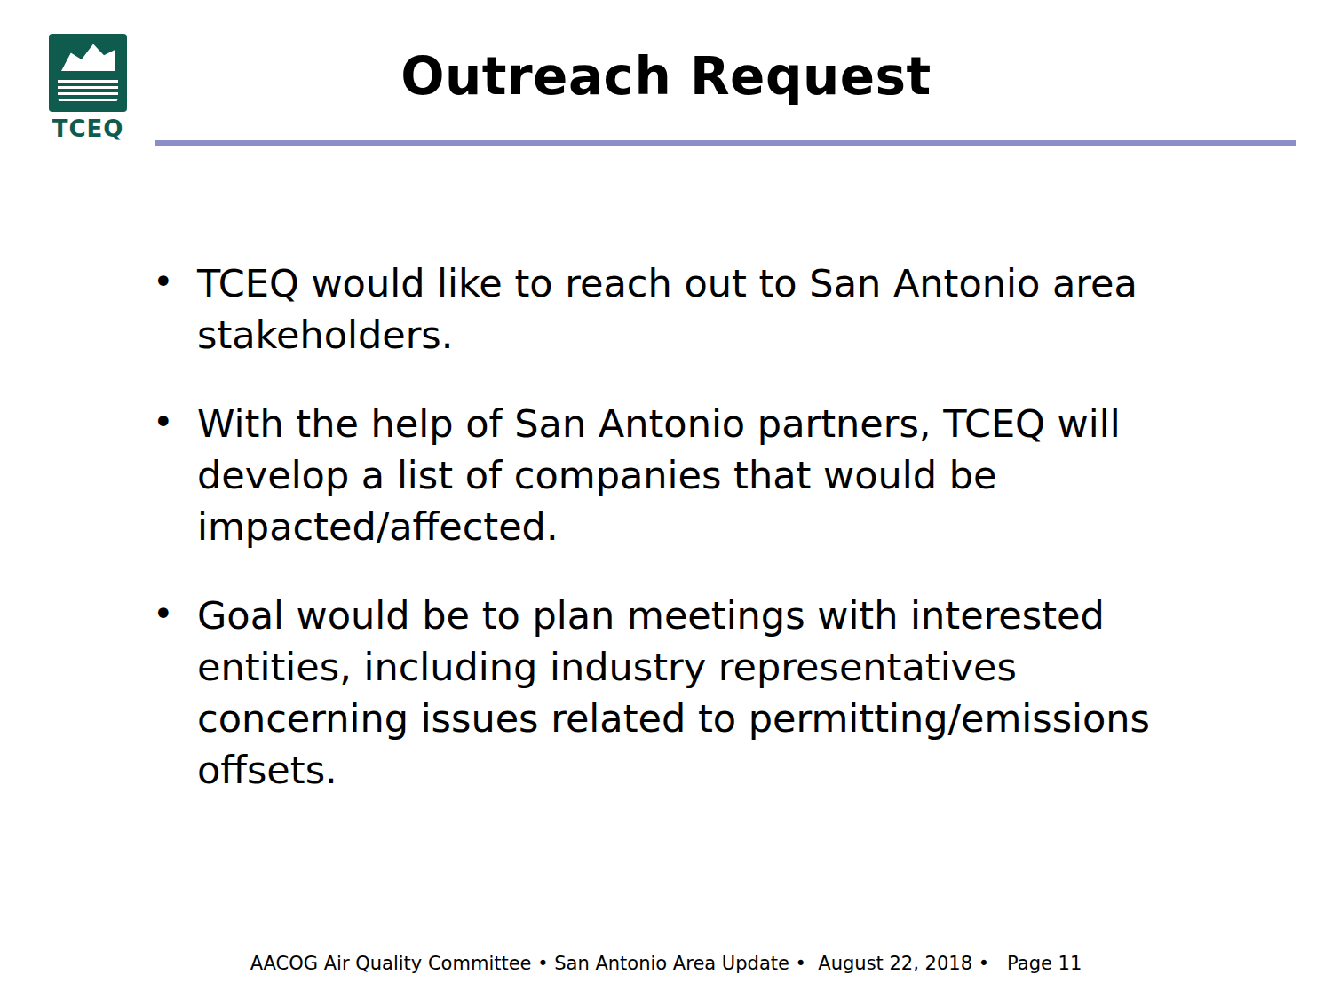TCEQ
Outreach Request
TCEQ would like to reach out to San Antonio area stakeholders.
With the help of San Antonio partners, TCEQ will develop a list of companies that would be impacted/affected.
Goal would be to plan meetings with interested entities, including industry representatives concerning issues related to permitting/emissions offsets.
AACOG Air Quality Committee • San Antonio Area Update • August 22, 2018 • Page 11